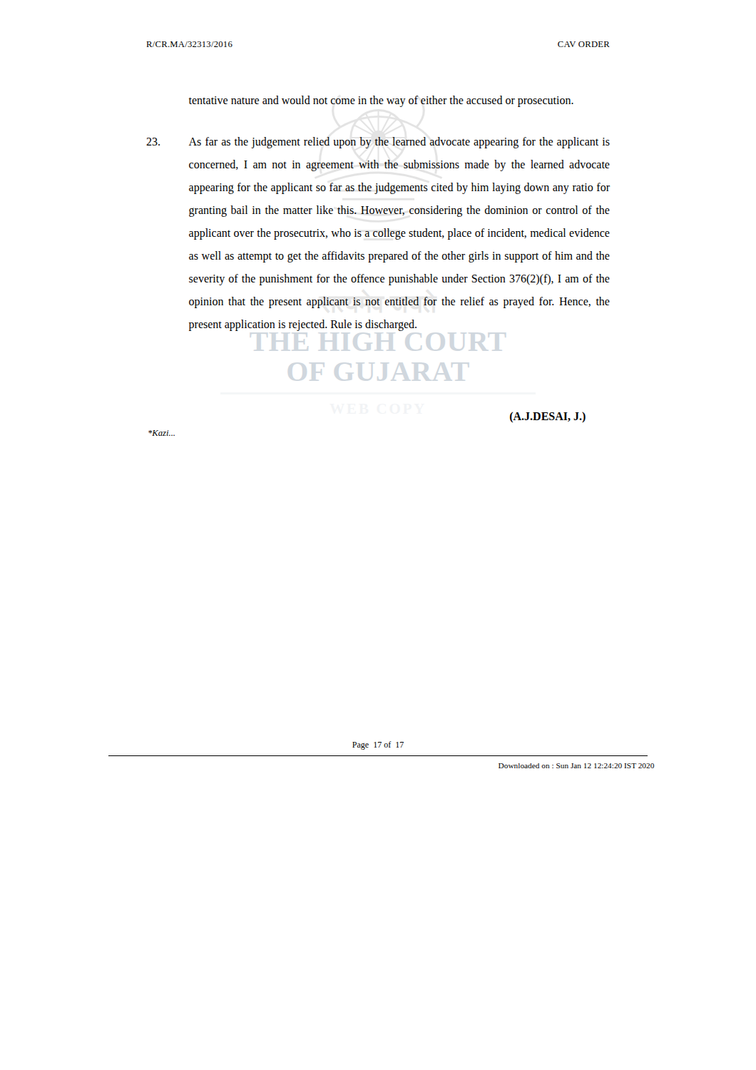सत्यमेव जयते
THE HIGH COURT
OF GUJARAT
WEB COPY
R/CR.MA/32313/2016
CAV ORDER
tentative nature and would not come in the way of either the accused or prosecution.
23.
As far as the judgement relied upon by the learned advocate appearing for the applicant is concerned, I am not in agreement with the submissions made by the learned advocate appearing for the applicant so far as the judgements cited by him laying down any ratio for granting bail in the matter like this. However, considering the dominion or control of the applicant over the prosecutrix, who is a college student, place of incident, medical evidence as well as attempt to get the affidavits prepared of the other girls in support of him and the severity of the punishment for the offence punishable under Section 376(2)(f), I am of the opinion that the present applicant is not entitled for the relief as prayed for. Hence, the present application is rejected. Rule is discharged.
(A.J.DESAI, J.)
*Kazi...
Page 17 of 17
Downloaded on : Sun Jan 12 12:24:20 IST 2020